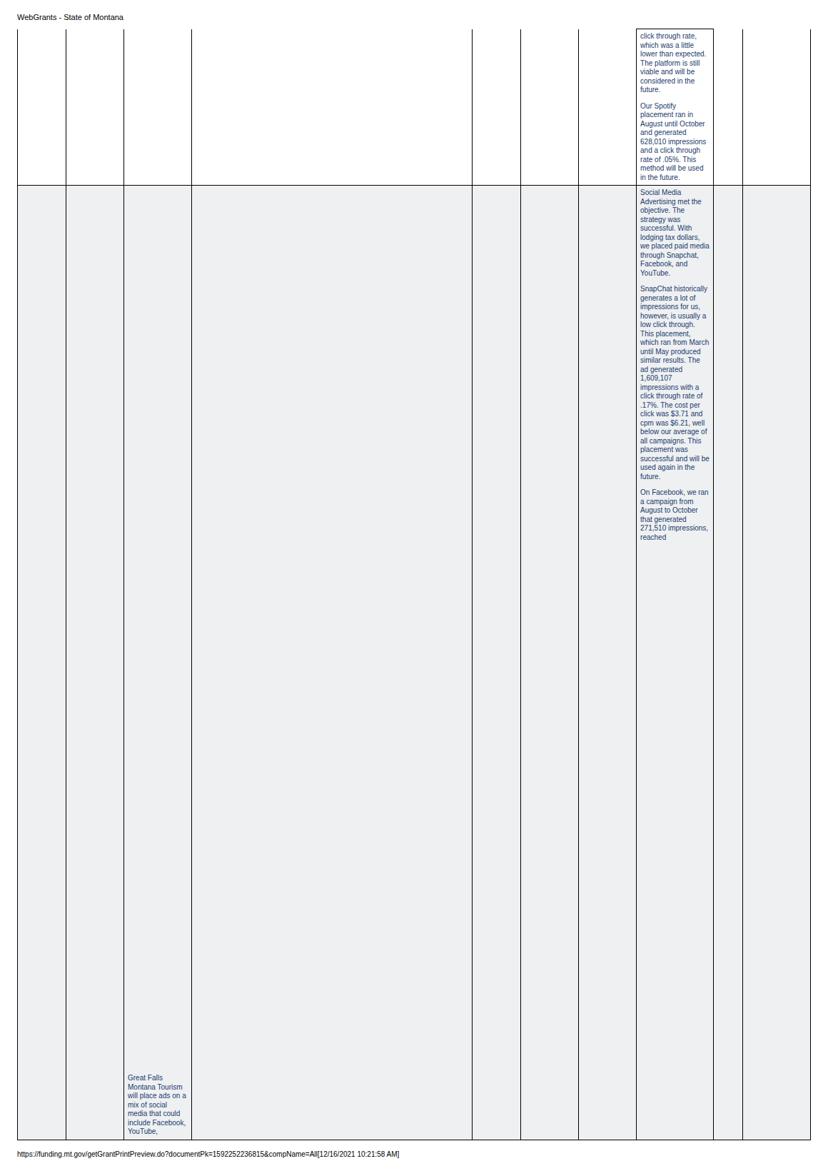WebGrants - State of Montana
| | | | | | | | click through rate, which was a little lower than expected. The platform is still viable and will be considered in the future. Our Spotify placement ran in August until October and generated 628,010 impressions and a click through rate of .05%. This method will be used in the future. | | |
| | | Great Falls Montana Tourism will place ads on a mix of social media that could include Facebook, YouTube, | | | | | Social Media Advertising met the objective. The strategy was successful. With lodging tax dollars, we placed paid media through Snapchat, Facebook, and YouTube. SnapChat historically generates a lot of impressions for us, however, is usually a low click through. This placement, which ran from March until May produced similar results. The ad generated 1,609,107 impressions with a click through rate of .17%. The cost per click was $3.71 and cpm was $6.21, well below our average of all campaigns. This placement was successful and will be used again in the future. On Facebook, we ran a campaign from August to October that generated 271,510 impressions, reached | | |
https://funding.mt.gov/getGrantPrintPreview.do?documentPk=1592252236815&compName=All[12/16/2021 10:21:58 AM]